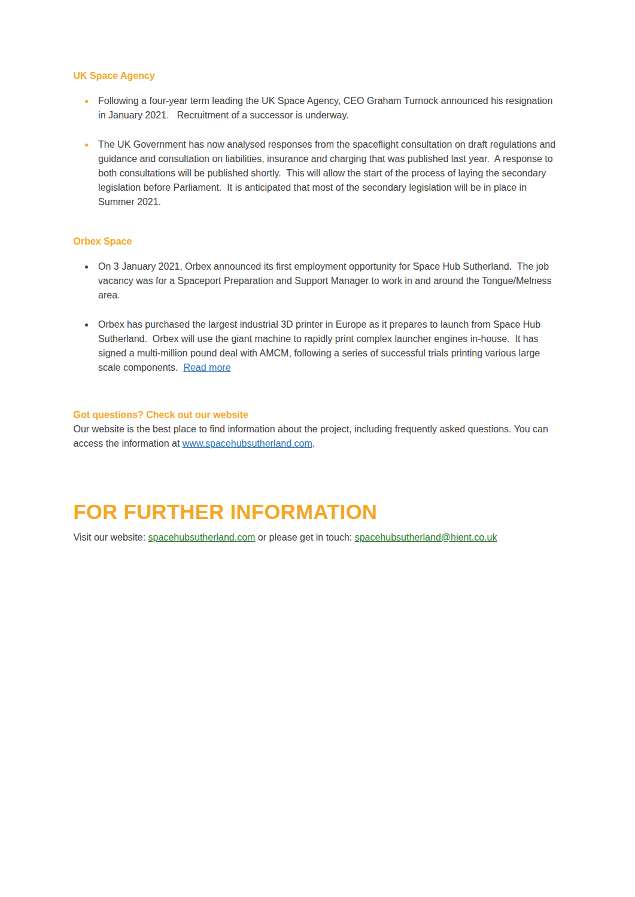UK Space Agency
Following a four-year term leading the UK Space Agency, CEO Graham Turnock announced his resignation in January 2021. Recruitment of a successor is underway.
The UK Government has now analysed responses from the spaceflight consultation on draft regulations and guidance and consultation on liabilities, insurance and charging that was published last year. A response to both consultations will be published shortly. This will allow the start of the process of laying the secondary legislation before Parliament. It is anticipated that most of the secondary legislation will be in place in Summer 2021.
Orbex Space
On 3 January 2021, Orbex announced its first employment opportunity for Space Hub Sutherland. The job vacancy was for a Spaceport Preparation and Support Manager to work in and around the Tongue/Melness area.
Orbex has purchased the largest industrial 3D printer in Europe as it prepares to launch from Space Hub Sutherland. Orbex will use the giant machine to rapidly print complex launcher engines in-house. It has signed a multi-million pound deal with AMCM, following a series of successful trials printing various large scale components. Read more
Got questions? Check out our website
Our website is the best place to find information about the project, including frequently asked questions. You can access the information at www.spacehubsutherland.com.
FOR FURTHER INFORMATION
Visit our website: spacehubsutherland.com or please get in touch: spacehubsutherland@hient.co.uk